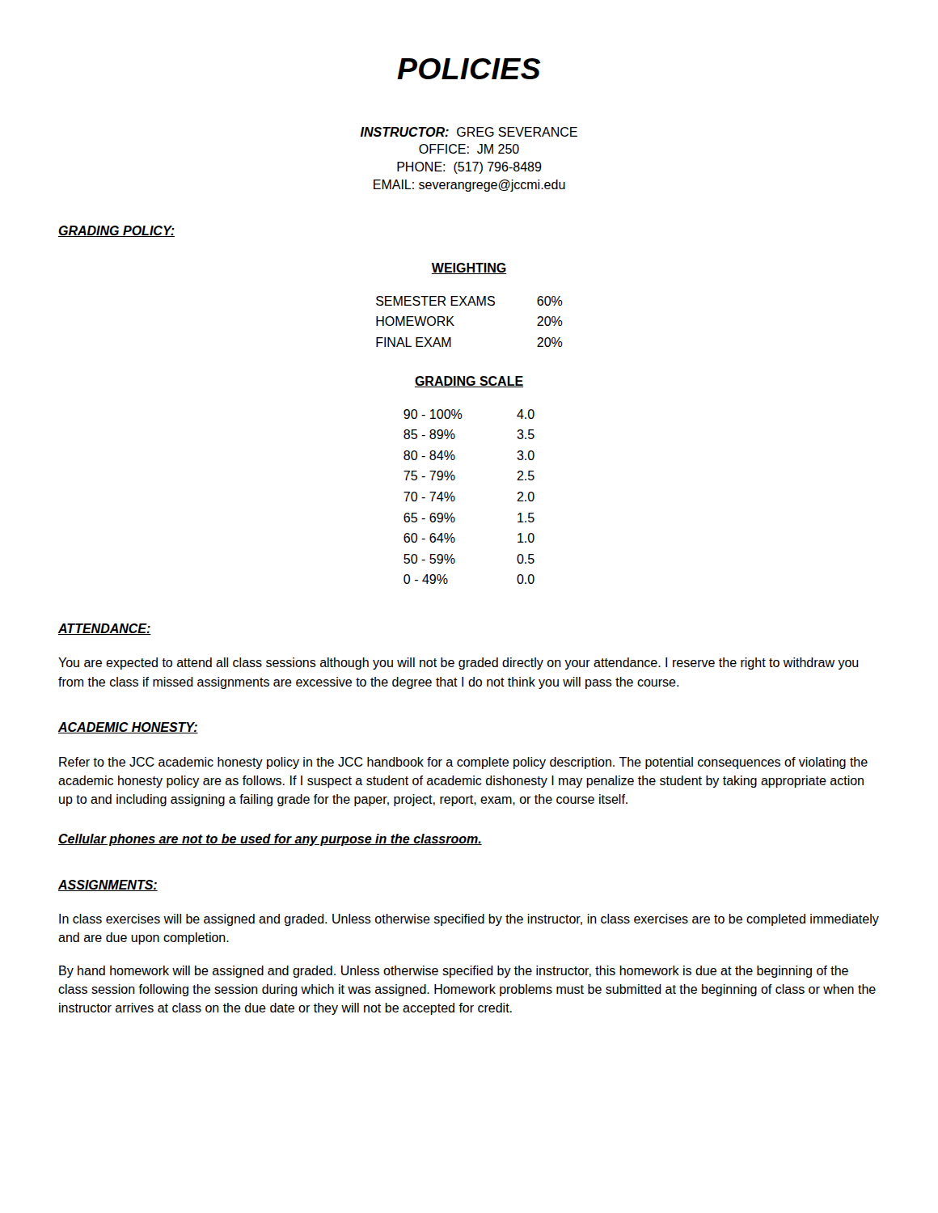POLICIES
INSTRUCTOR: GREG SEVERANCE
OFFICE: JM 250
PHONE: (517) 796-8489
EMAIL: severangrege@jccmi.edu
GRADING POLICY:
WEIGHTING
| SEMESTER EXAMS | 60% |
| HOMEWORK | 20% |
| FINAL EXAM | 20% |
GRADING SCALE
| 90 - 100% | 4.0 |
| 85 - 89% | 3.5 |
| 80 - 84% | 3.0 |
| 75 - 79% | 2.5 |
| 70 - 74% | 2.0 |
| 65 - 69% | 1.5 |
| 60 - 64% | 1.0 |
| 50 - 59% | 0.5 |
| 0 - 49% | 0.0 |
ATTENDANCE:
You are expected to attend all class sessions although you will not be graded directly on your attendance. I reserve the right to withdraw you from the class if missed assignments are excessive to the degree that I do not think you will pass the course.
ACADEMIC HONESTY:
Refer to the JCC academic honesty policy in the JCC handbook for a complete policy description. The potential consequences of violating the academic honesty policy are as follows. If I suspect a student of academic dishonesty I may penalize the student by taking appropriate action up to and including assigning a failing grade for the paper, project, report, exam, or the course itself.
Cellular phones are not to be used for any purpose in the classroom.
ASSIGNMENTS:
In class exercises will be assigned and graded. Unless otherwise specified by the instructor, in class exercises are to be completed immediately and are due upon completion.
By hand homework will be assigned and graded. Unless otherwise specified by the instructor, this homework is due at the beginning of the class session following the session during which it was assigned. Homework problems must be submitted at the beginning of class or when the instructor arrives at class on the due date or they will not be accepted for credit.